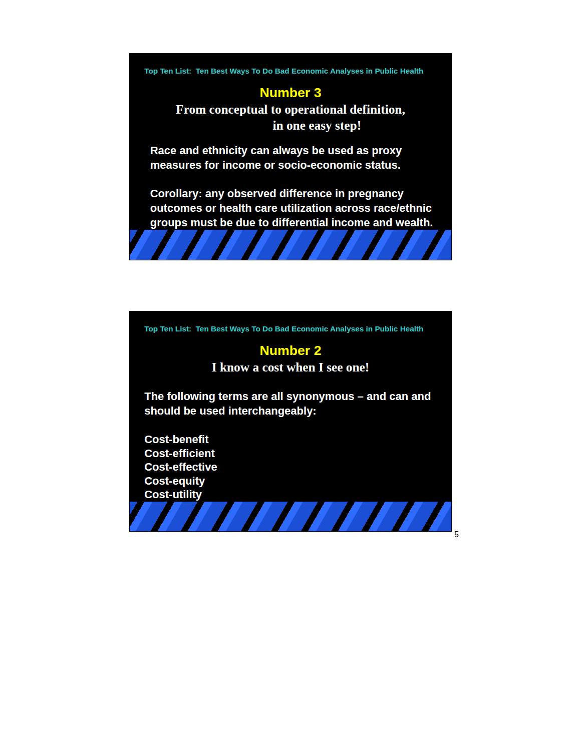Top Ten List: Ten Best Ways To Do Bad Economic Analyses in Public Health
Number 3
From conceptual to operational definition,in one easy step!
Race and ethnicity can always be used as proxy measures for income or socio-economic status.
Corollary: any observed difference in pregnancy outcomes or health care utilization across race/ethnic groups must be due to differential income and wealth.
Top Ten List: Ten Best Ways To Do Bad Economic Analyses in Public Health
Number 2
I know a cost when I see one!
The following terms are all synonymous – and can and should be used interchangeably:
Cost-benefit
Cost-efficient
Cost-effective
Cost-equity
Cost-utility
5